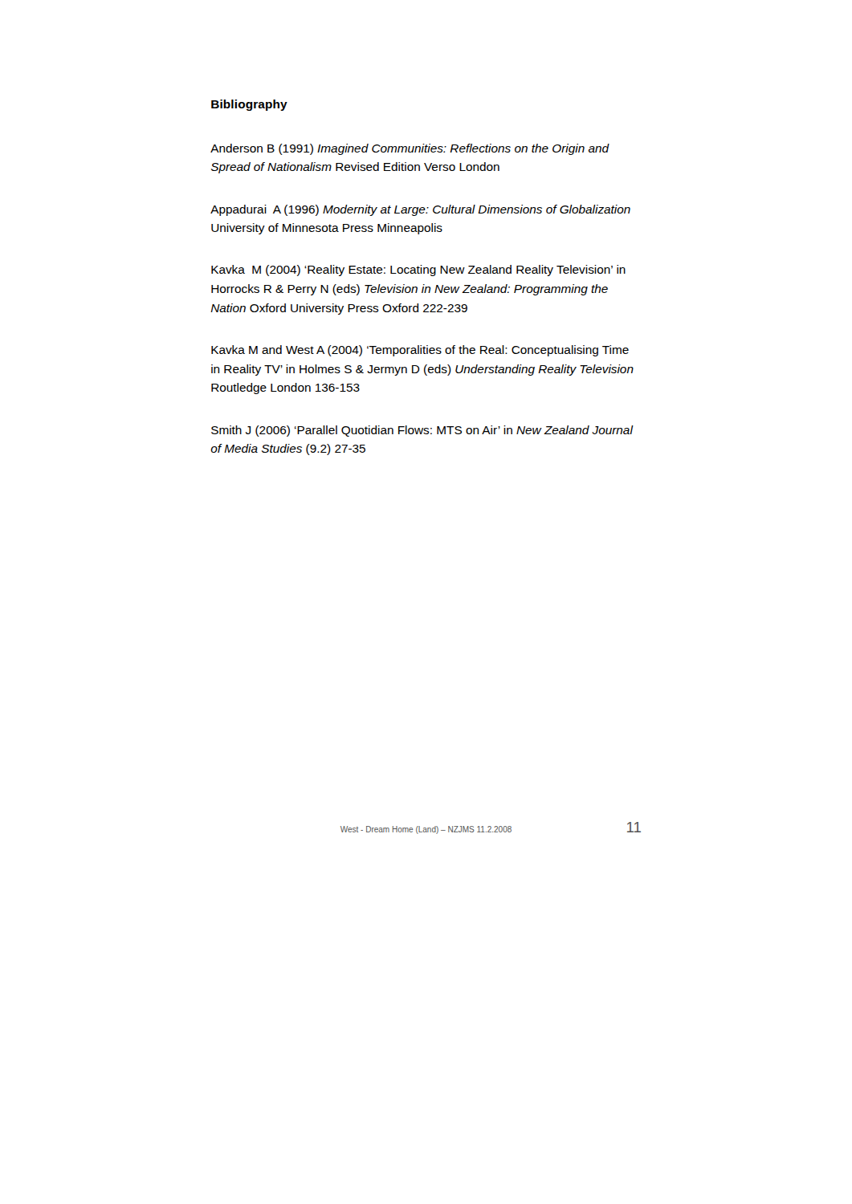Bibliography
Anderson B (1991) Imagined Communities: Reflections on the Origin and Spread of Nationalism Revised Edition Verso London
Appadurai A (1996) Modernity at Large: Cultural Dimensions of Globalization University of Minnesota Press Minneapolis
Kavka M (2004) ‘Reality Estate: Locating New Zealand Reality Television’ in Horrocks R & Perry N (eds) Television in New Zealand: Programming the Nation Oxford University Press Oxford 222-239
Kavka M and West A (2004) ‘Temporalities of the Real: Conceptualising Time in Reality TV’ in Holmes S & Jermyn D (eds) Understanding Reality Television Routledge London 136-153
Smith J (2006) ‘Parallel Quotidian Flows: MTS on Air’ in New Zealand Journal of Media Studies (9.2) 27-35
West - Dream Home (Land) – NZJMS 11.2.2008
11